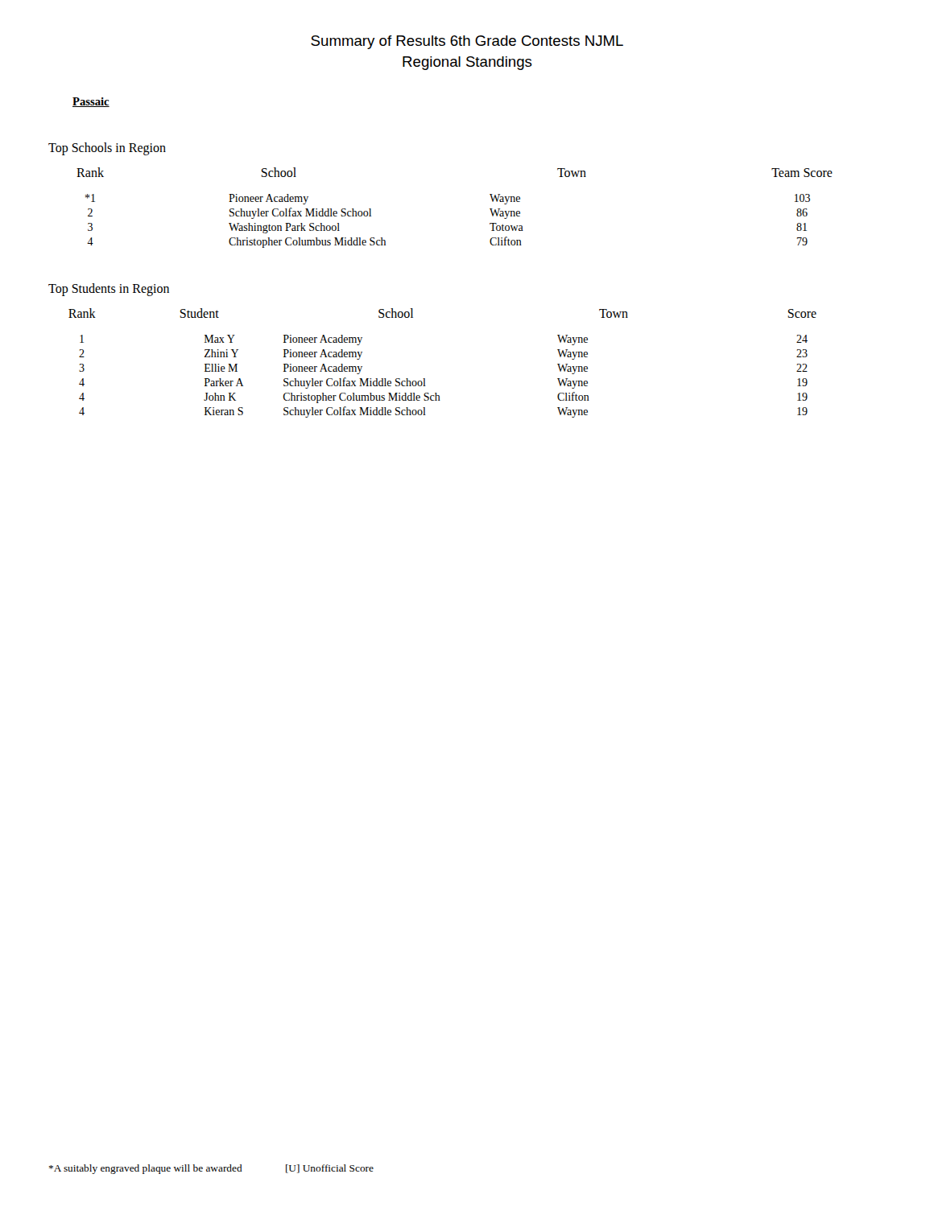Summary of Results 6th Grade Contests NJML
Regional Standings
Passaic
Top Schools in Region
| Rank | School | Town | Team Score |
| --- | --- | --- | --- |
| *1 | Pioneer Academy | Wayne | 103 |
| 2 | Schuyler Colfax Middle School | Wayne | 86 |
| 3 | Washington Park School | Totowa | 81 |
| 4 | Christopher Columbus Middle Sch | Clifton | 79 |
Top Students in Region
| Rank | Student | School | Town | Score |
| --- | --- | --- | --- | --- |
| 1 | Max Y | Pioneer Academy | Wayne | 24 |
| 2 | Zhini Y | Pioneer Academy | Wayne | 23 |
| 3 | Ellie M | Pioneer Academy | Wayne | 22 |
| 4 | Parker A | Schuyler Colfax Middle School | Wayne | 19 |
| 4 | John K | Christopher Columbus Middle Sch | Clifton | 19 |
| 4 | Kieran S | Schuyler Colfax Middle School | Wayne | 19 |
*A suitably engraved plaque will be awarded [U] Unofficial Score